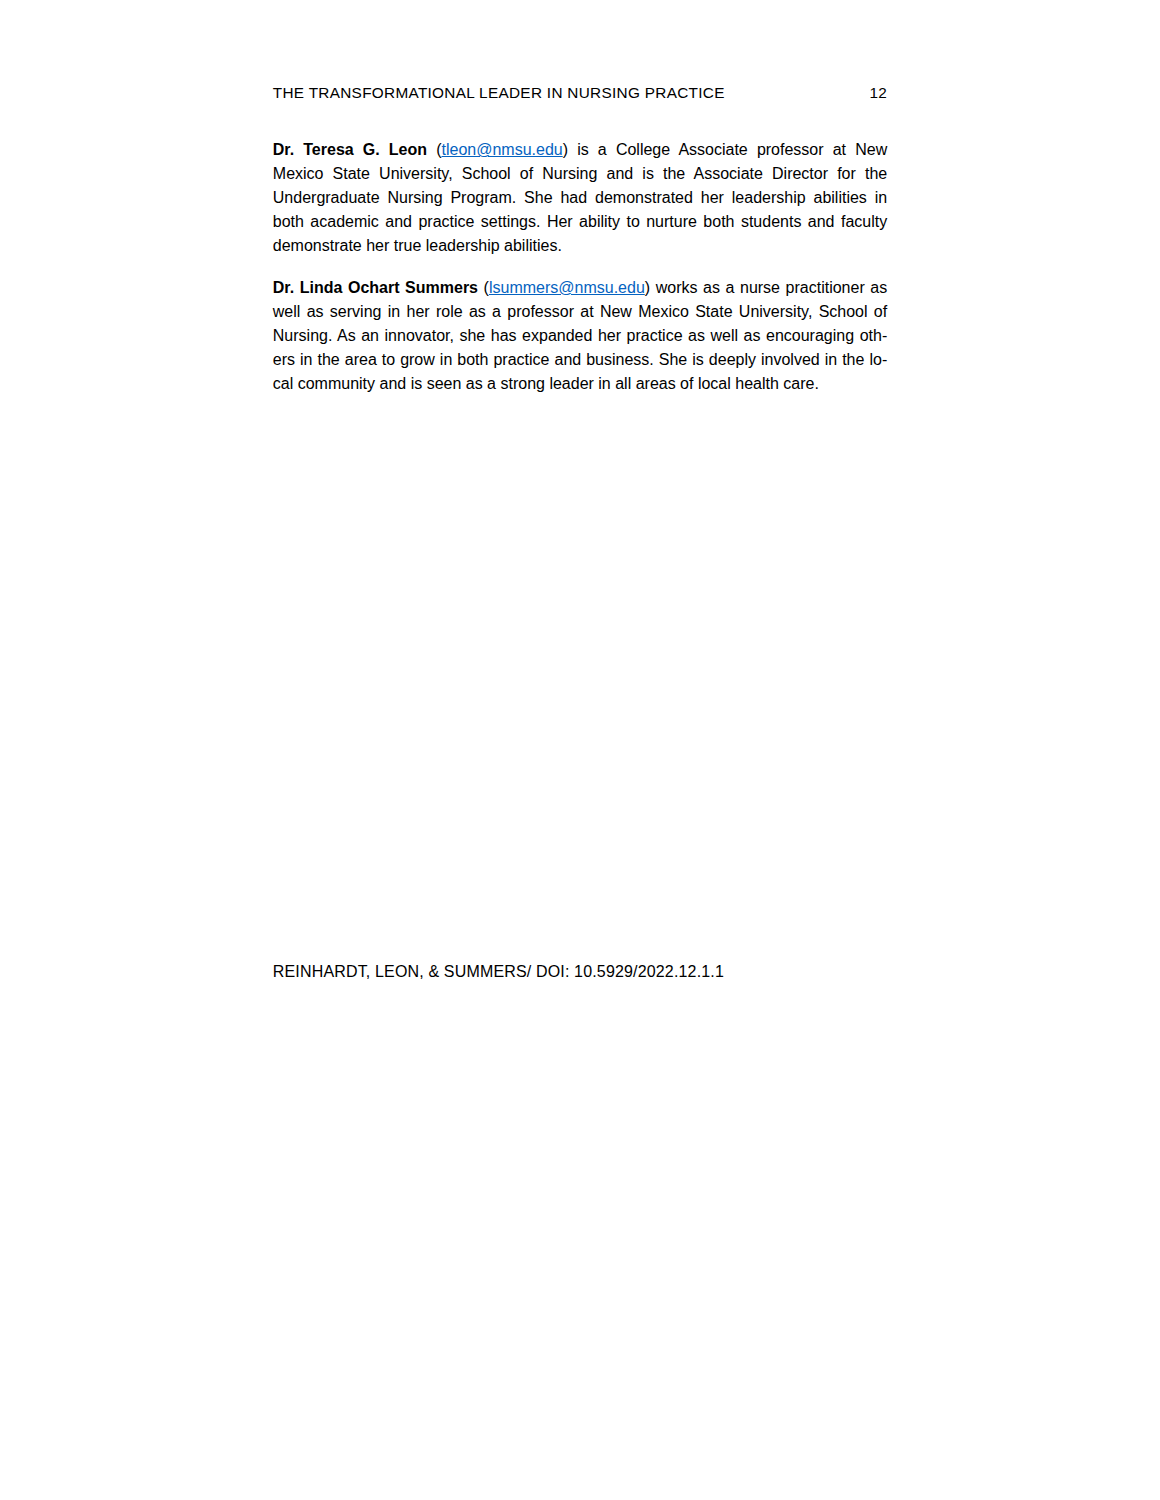The Transformational Leader in Nursing Practice 12
Dr. Teresa G. Leon (tleon@nmsu.edu) is a College Associate professor at New Mexico State University, School of Nursing and is the Associate Director for the Undergraduate Nursing Program. She had demonstrated her leadership abilities in both academic and practice settings. Her ability to nurture both students and faculty demonstrate her true leadership abilities.
Dr. Linda Ochart Summers (lsummers@nmsu.edu) works as a nurse practitioner as well as serving in her role as a professor at New Mexico State University, School of Nursing. As an innovator, she has expanded her practice as well as encouraging others in the area to grow in both practice and business. She is deeply involved in the local community and is seen as a strong leader in all areas of local health care.
REINHARDT, LEON, & SUMMERS/ DOI: 10.5929/2022.12.1.1